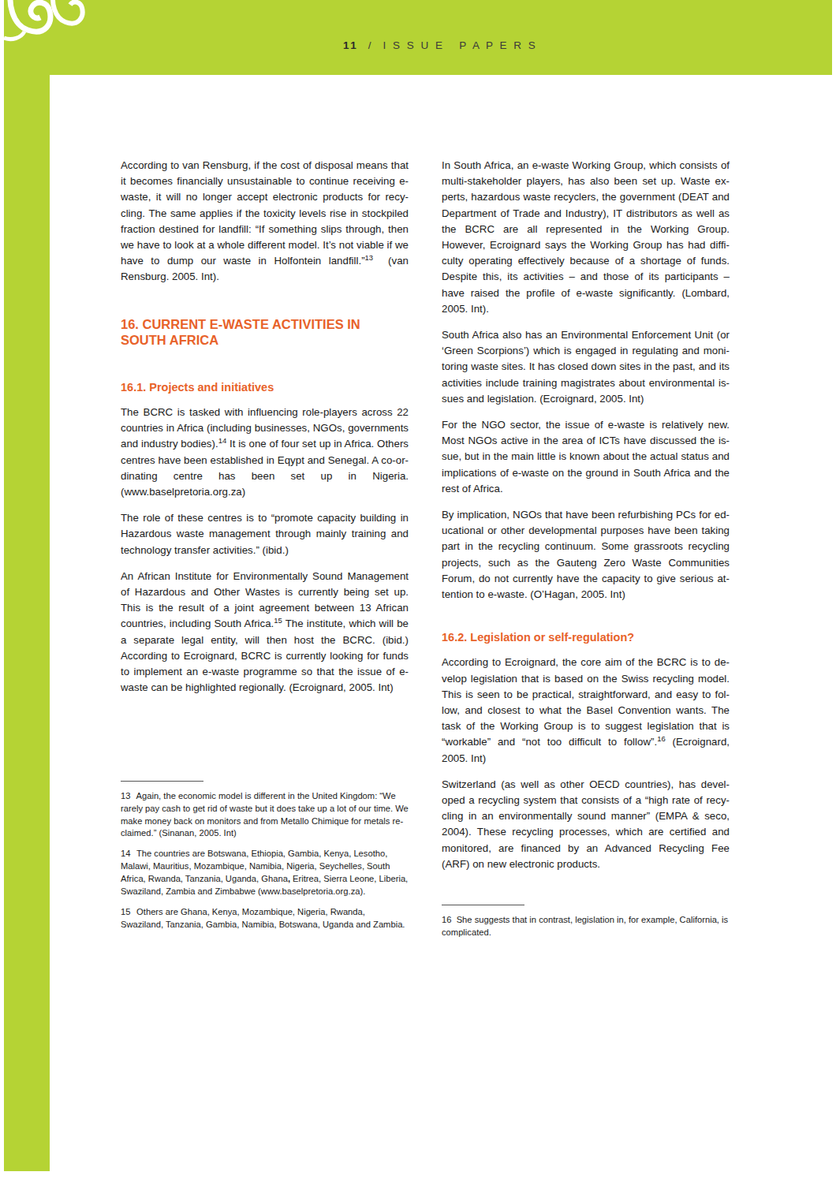11 / I S S U E P A P E R S
According to van Rensburg, if the cost of disposal means that it becomes financially unsustainable to continue receiving e-waste, it will no longer accept electronic products for recycling. The same applies if the toxicity levels rise in stockpiled fraction destined for landfill: “If something slips through, then we have to look at a whole different model. It’s not viable if we have to dump our waste in Holfontein landfill.”13 (van Rensburg. 2005. Int).
16. CURRENT E-WASTE ACTIVITIES IN SOUTH AFRICA
16.1. Projects and initiatives
The BCRC is tasked with influencing role-players across 22 countries in Africa (including businesses, NGOs, governments and industry bodies).14 It is one of four set up in Africa. Others centres have been established in Eqypt and Senegal. A co-ordinating centre has been set up in Nigeria. (www.baselpretoria.org.za)
The role of these centres is to “promote capacity building in Hazardous waste management through mainly training and technology transfer activities.” (ibid.)
An African Institute for Environmentally Sound Management of Hazardous and Other Wastes is currently being set up. This is the result of a joint agreement between 13 African countries, including South Africa.15 The institute, which will be a separate legal entity, will then host the BCRC. (ibid.) According to Ecroignard, BCRC is currently looking for funds to implement an e-waste programme so that the issue of e-waste can be highlighted regionally. (Ecroignard, 2005. Int)
13 Again, the economic model is different in the United Kingdom: “We rarely pay cash to get rid of waste but it does take up a lot of our time. We make money back on monitors and from Metallo Chimique for metals reclaimed.” (Sinanan, 2005. Int)
14 The countries are Botswana, Ethiopia, Gambia, Kenya, Lesotho, Malawi, Mauritius, Mozambique, Namibia, Nigeria, Seychelles, South Africa, Rwanda, Tanzania, Uganda, Ghana, Eritrea, Sierra Leone, Liberia, Swaziland, Zambia and Zimbabwe (www.baselpretoria.org.za).
15 Others are Ghana, Kenya, Mozambique, Nigeria, Rwanda, Swaziland, Tanzania, Gambia, Namibia, Botswana, Uganda and Zambia.
In South Africa, an e-waste Working Group, which consists of multi-stakeholder players, has also been set up. Waste experts, hazardous waste recyclers, the government (DEAT and Department of Trade and Industry), IT distributors as well as the BCRC are all represented in the Working Group. However, Ecroignard says the Working Group has had difficulty operating effectively because of a shortage of funds. Despite this, its activities – and those of its participants – have raised the profile of e-waste significantly. (Lombard, 2005. Int).
South Africa also has an Environmental Enforcement Unit (or ‘Green Scorpions’) which is engaged in regulating and monitoring waste sites. It has closed down sites in the past, and its activities include training magistrates about environmental issues and legislation. (Ecroignard, 2005. Int)
For the NGO sector, the issue of e-waste is relatively new. Most NGOs active in the area of ICTs have discussed the issue, but in the main little is known about the actual status and implications of e-waste on the ground in South Africa and the rest of Africa.
By implication, NGOs that have been refurbishing PCs for educational or other developmental purposes have been taking part in the recycling continuum. Some grassroots recycling projects, such as the Gauteng Zero Waste Communities Forum, do not currently have the capacity to give serious attention to e-waste. (O’Hagan, 2005. Int)
16.2. Legislation or self-regulation?
According to Ecroignard, the core aim of the BCRC is to develop legislation that is based on the Swiss recycling model. This is seen to be practical, straightforward, and easy to follow, and closest to what the Basel Convention wants. The task of the Working Group is to suggest legislation that is “workable” and “not too difficult to follow”.16 (Ecroignard, 2005. Int)
Switzerland (as well as other OECD countries), has developed a recycling system that consists of a “high rate of recycling in an environmentally sound manner” (EMPA & seco, 2004). These recycling processes, which are certified and monitored, are financed by an Advanced Recycling Fee (ARF) on new electronic products.
16 She suggests that in contrast, legislation in, for example, California, is complicated.